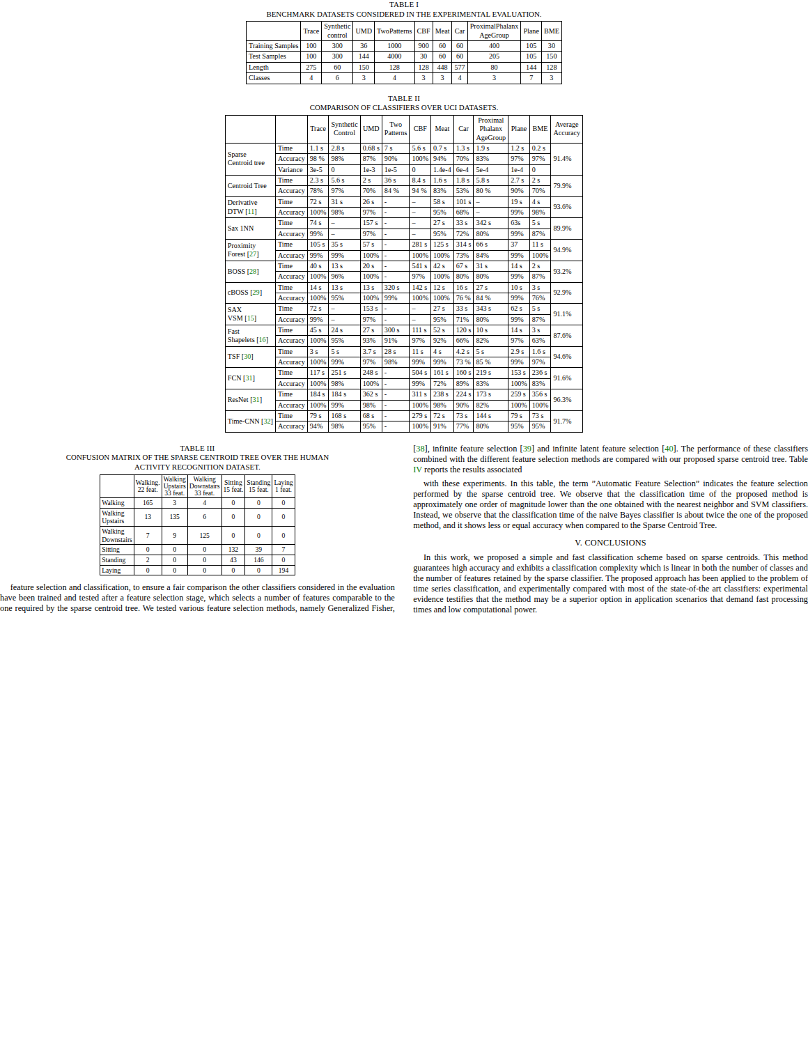5
TABLE I BENCHMARK DATASETS CONSIDERED IN THE EXPERIMENTAL EVALUATION.
| | Trace | Synthetic control | UMD | TwoPatterns | CBF | Meat | Car | ProximalPhalanx AgeGroup | Plane | BME |
| --- | --- | --- | --- | --- | --- | --- | --- | --- | --- | --- |
| Training Samples | 100 | 300 | 36 | 1000 | 900 | 60 | 60 | 400 | 105 | 30 |
| Test Samples | 100 | 300 | 144 | 4000 | 30 | 60 | 60 | 205 | 105 | 150 |
| Length | 275 | 60 | 150 | 128 | 128 | 448 | 577 | 80 | 144 | 128 |
| Classes | 4 | 6 | 3 | 4 | 3 | 3 | 4 | 3 | 7 | 3 |
TABLE II COMPARISON OF CLASSIFIERS OVER UCI DATASETS.
| | | Trace | Synthetic Control | UMD | Two Patterns | CBF | Meat | Car | Proximal Phalanx AgeGroup | Plane | BME | Average Accuracy |
| --- | --- | --- | --- | --- | --- | --- | --- | --- | --- | --- | --- | --- |
| Sparse Centroid tree | Time | 1.1 s | 2.8 s | 0.68 s | 7 s | 5.6 s | 0.7 s | 1.3 s | 1.9 s | 1.2 s | 0.2 s | 91.4% |
| Accuracy | 98 % | 98% | 87% | 90% | 100% | 94% | 70% | 83% | 97% | 97% |
| Variance | 3e-5 | 0 | 1e-3 | 1e-5 | 0 | 1.4e-4 | 6e-4 | 5e-4 | 1e-4 | 0 |
| Centroid Tree | Time | 2.3 s | 5.6 s | 2 s | 36 s | 8.4 s | 1.6 s | 1.8 s | 5.8 s | 2.7 s | 2 s | 79.9% |
| Accuracy | 78% | 97% | 70% | 84 % | 94 % | 83% | 53% | 80 % | 90% | 70% |
| Derivative DTW [ 11 ] | Time | 72 s | 31 s | 26 s | - | – | 58 s | 101 s | – | 19 s | 4 s | 93.6% |
| Accuracy | 100% | 98% | 97% | - | – | 95% | 68% | – | 99% | 98% |
| Sax 1NN | Time | 74 s | – | 157 s | - | – | 27 s | 33 s | 342 s | 63s | 5 s | 89.9% |
| Accuracy | 99% | – | 97% | - | – | 95% | 72% | 80% | 99% | 87% |
| Proximity Forest [ 27 ] | Time | 105 s | 35 s | 57 s | - | 281 s | 125 s | 314 s | 66 s | 37 | 11 s | 94.9% |
| Accuracy | 99% | 99% | 100% | - | 100% | 100% | 73% | 84% | 99% | 100% |
| BOSS [ 28 ] | Time | 40 s | 13 s | 20 s | - | 541 s | 42 s | 67 s | 31 s | 14 s | 2 s | 93.2% |
| Accuracy | 100% | 96% | 100% | - | 97% | 100% | 80% | 80% | 99% | 87% |
| cBOSS [ 29 ] | Time | 14 s | 13 s | 13 s | 320 s | 142 s | 12 s | 16 s | 27 s | 10 s | 3 s | 92.9% |
| Accuracy | 100% | 95% | 100% | 99% | 100% | 100% | 76 % | 84 % | 99% | 76% |
| SAX VSM [ 15 ] | Time | 72 s | – | 153 s | - | – | 27 s | 33 s | 343 s | 62 s | 5 s | 91.1% |
| Accuracy | 99% | – | 97% | - | – | 95% | 71% | 80% | 99% | 87% |
| Fast Shapelets [ 16 ] | Time | 45 s | 24 s | 27 s | 300 s | 111 s | 52 s | 120 s | 10 s | 14 s | 3 s | 87.6% |
| Accuracy | 100% | 95% | 93% | 91% | 97% | 92% | 66% | 82% | 97% | 63% |
| TSF [ 30 ] | Time | 3 s | 5 s | 3.7 s | 28 s | 11 s | 4 s | 4.2 s | 5 s | 2.9 s | 1.6 s | 94.6% |
| Accuracy | 100% | 99% | 97% | 98% | 99% | 99% | 73 % | 85 % | 99% | 97% |
| FCN [ 31 ] | Time | 117 s | 251 s | 248 s | - | 504 s | 161 s | 160 s | 219 s | 153 s | 236 s | 91.6% |
| Accuracy | 100% | 98% | 100% | - | 99% | 72% | 89% | 83% | 100% | 83% |
| ResNet [ 31 ] | Time | 184 s | 184 s | 362 s | - | 311 s | 238 s | 224 s | 173 s | 259 s | 356 s | 96.3% |
| Accuracy | 100% | 99% | 98% | - | 100% | 98% | 90% | 82% | 100% | 100% |
| Time-CNN [ 32 ] | Time | 79 s | 168 s | 68 s | - | 279 s | 72 s | 73 s | 144 s | 79 s | 73 s | 91.7% |
| Accuracy | 94% | 98% | 95% | - | 100% | 91% | 77% | 80% | 95% | 95% |
TABLE III CONFUSION MATRIX OF THE SPARSE CENTROID TREE OVER THE HUMAN
ACTIVITY RECOGNITION DATASET.
| | Walking. 22 feat. | Walking Upstairs 33 feat. | Walking Downstairs 33 feat. | Sitting 15 feat. | Standing 15 feat. | Laying 1 feat. |
| --- | --- | --- | --- | --- | --- | --- |
| Walking | 165 | 3 | 4 | 0 | 0 | 0 |
| Walking Upstairs | 13 | 135 | 6 | 0 | 0 | 0 |
| Walking Downstairs | 7 | 9 | 125 | 0 | 0 | 0 |
| Sitting | 0 | 0 | 0 | 132 | 39 | 7 |
| Standing | 2 | 0 | 0 | 43 | 146 | 0 |
| Laying | 0 | 0 | 0 | 0 | 0 | 194 |
feature selection and classification, to ensure a fair comparison the other classifiers considered in the evaluation have been trained and tested after a feature selection stage, which selects a number of features comparable to the one required by the sparse centroid tree. We tested various feature selection methods, namely Generalized Fisher, [38], infinite feature selection [39] and infinite latent feature selection [40]. The performance of these classifiers combined with the different feature selection methods are compared with our proposed sparse centroid tree. Table IV reports the results associated
with these experiments. In this table, the term ”Automatic Feature Selection” indicates the feature selection performed by the sparse centroid tree. We observe that the classification time of the proposed method is approximately one order of magnitude lower than the one obtained with the nearest neighbor and SVM classifiers. Instead, we observe that the classification time of the naive Bayes classifier is about twice the one of the proposed method, and it shows less or equal accuracy when compared to the Sparse Centroid Tree.
V. CONCLUSIONS
In this work, we proposed a simple and fast classification scheme based on sparse centroids. This method guarantees high accuracy and exhibits a classification complexity which is linear in both the number of classes and the number of features retained by the sparse classifier. The proposed approach has been applied to the problem of time series classification, and experimentally compared with most of the state-of-the art classifiers: experimental evidence testifies that the method may be a superior option in application scenarios that demand fast processing times and low computational power.